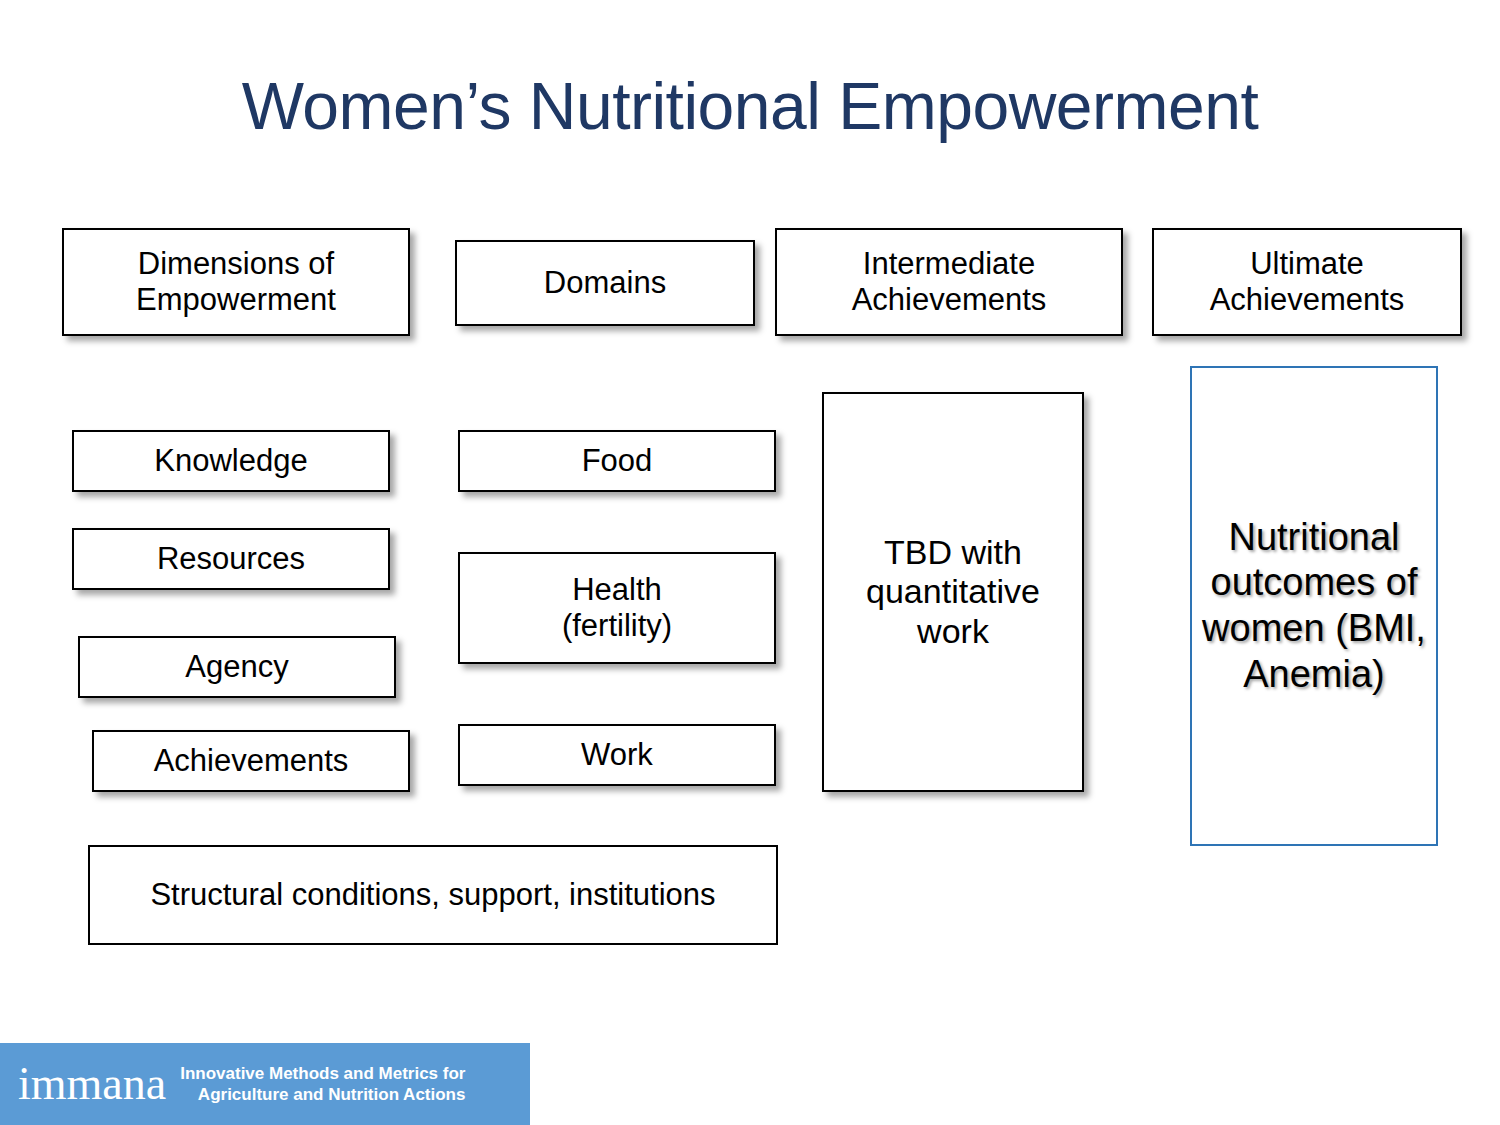Women’s Nutritional Empowerment
Dimensions of Empowerment
Domains
Intermediate Achievements
Ultimate Achievements
Knowledge
Resources
Agency
Achievements
Food
Health
(fertility)
Work
Structural conditions, support, institutions
TBD with quantitative work
Nutritional outcomes of women (BMI, Anemia)
immana
Innovative Methods and Metrics for
Agriculture and Nutrition Actions